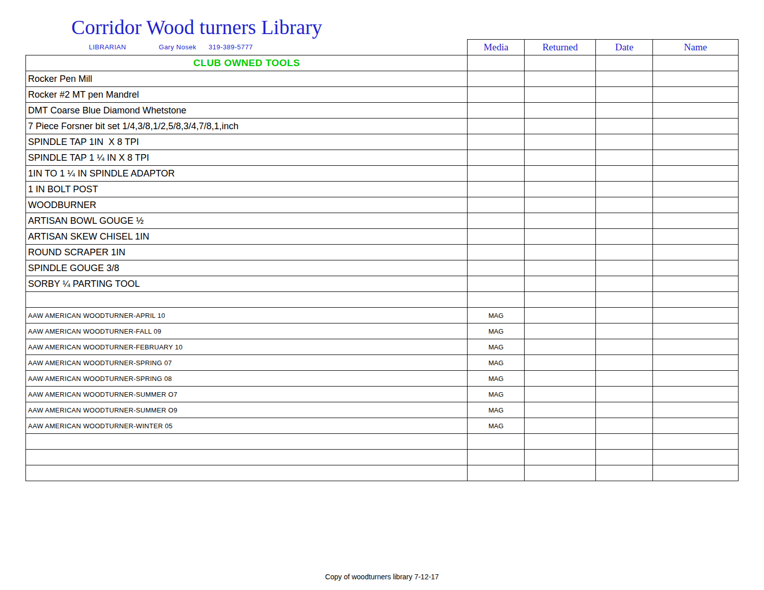Corridor Wood turners Library
| LIBRARIAN Gary Nosek 319-389-5777 | Media | Returned | Date | Name |
| CLUB OWNED TOOLS | | | | |
| Rocker Pen Mill | | | | |
| Rocker #2 MT pen Mandrel | | | | |
| DMT Coarse Blue Diamond Whetstone | | | | |
| 7 Piece Forsner bit set 1/4,3/8,1/2,5/8,3/4,7/8,1,inch | | | | |
| SPINDLE TAP 1IN X 8 TPI | | | | |
| SPINDLE TAP 1 ¼ IN X 8 TPI | | | | |
| 1IN TO 1 ¼ IN SPINDLE ADAPTOR | | | | |
| 1 IN BOLT POST | | | | |
| WOODBURNER | | | | |
| ARTISAN BOWL GOUGE ½ | | | | |
| ARTISAN SKEW CHISEL 1IN | | | | |
| ROUND SCRAPER 1IN | | | | |
| SPINDLE GOUGE 3/8 | | | | |
| SORBY ¼ PARTING TOOL | | | | |
| AAW AMERICAN WOODTURNER-APRIL 10 | MAG | | | |
| AAW AMERICAN WOODTURNER-FALL 09 | MAG | | | |
| AAW AMERICAN WOODTURNER-FEBRUARY 10 | MAG | | | |
| AAW AMERICAN WOODTURNER-SPRING 07 | MAG | | | |
| AAW AMERICAN WOODTURNER-SPRING 08 | MAG | | | |
| AAW AMERICAN WOODTURNER-SUMMER O7 | MAG | | | |
| AAW AMERICAN WOODTURNER-SUMMER O9 | MAG | | | |
| AAW AMERICAN WOODTURNER-WINTER 05 | MAG | | | |
Copy of woodturners library 7-12-17